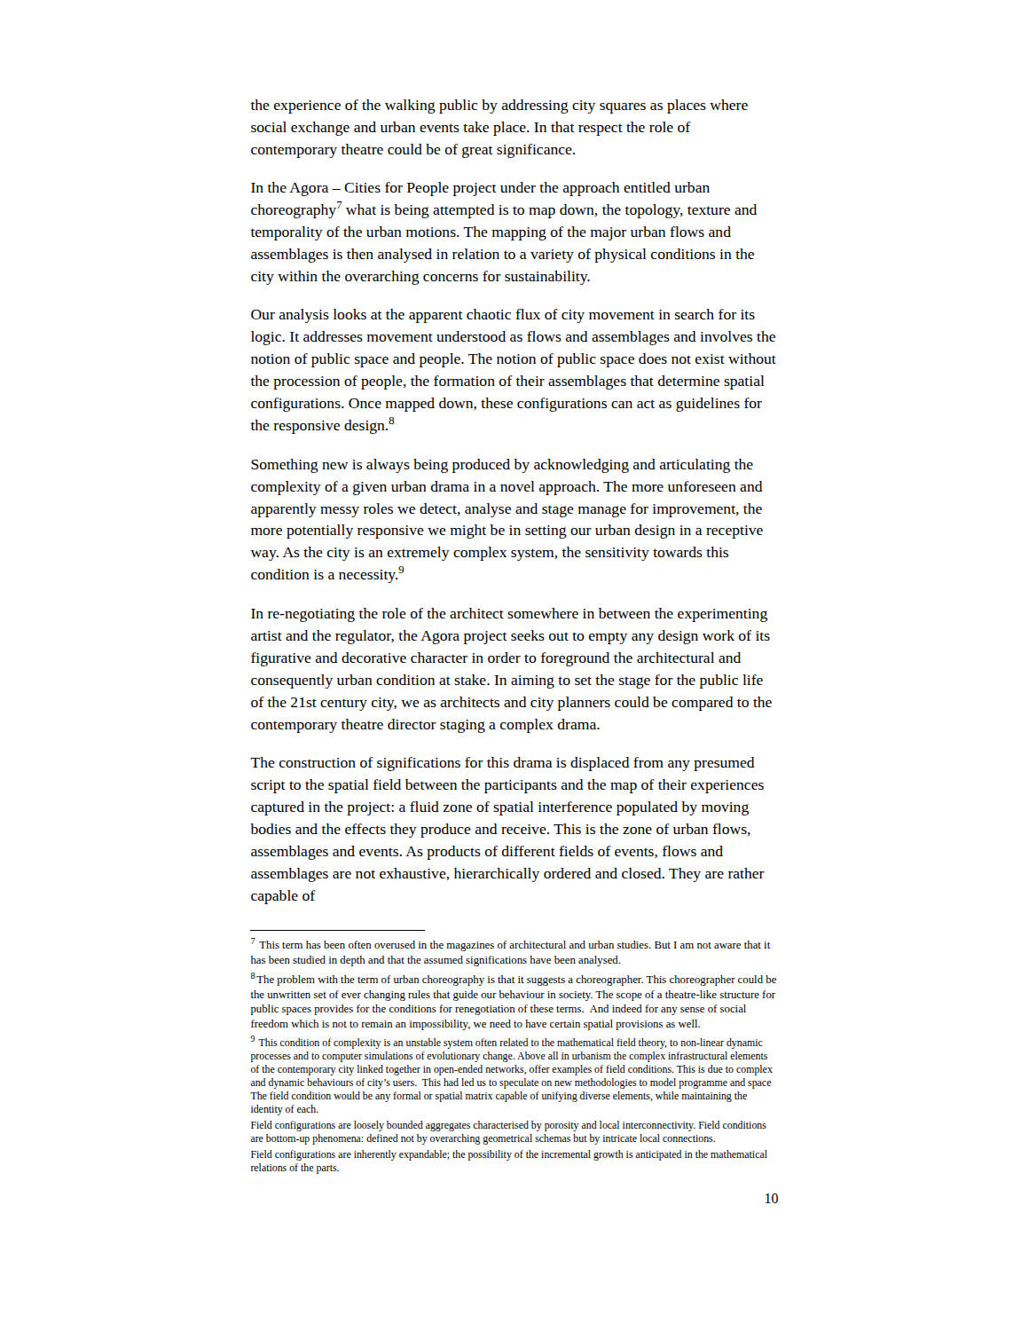the experience of the walking public by addressing city squares as places where social exchange and urban events take place. In that respect the role of contemporary theatre could be of great significance.
In the Agora – Cities for People project under the approach entitled urban choreography7 what is being attempted is to map down, the topology, texture and temporality of the urban motions. The mapping of the major urban flows and assemblages is then analysed in relation to a variety of physical conditions in the city within the overarching concerns for sustainability.
Our analysis looks at the apparent chaotic flux of city movement in search for its logic. It addresses movement understood as flows and assemblages and involves the notion of public space and people. The notion of public space does not exist without the procession of people, the formation of their assemblages that determine spatial configurations. Once mapped down, these configurations can act as guidelines for the responsive design.8
Something new is always being produced by acknowledging and articulating the complexity of a given urban drama in a novel approach. The more unforeseen and apparently messy roles we detect, analyse and stage manage for improvement, the more potentially responsive we might be in setting our urban design in a receptive way. As the city is an extremely complex system, the sensitivity towards this condition is a necessity.9
In re-negotiating the role of the architect somewhere in between the experimenting artist and the regulator, the Agora project seeks out to empty any design work of its figurative and decorative character in order to foreground the architectural and consequently urban condition at stake. In aiming to set the stage for the public life of the 21st century city, we as architects and city planners could be compared to the contemporary theatre director staging a complex drama.
The construction of significations for this drama is displaced from any presumed script to the spatial field between the participants and the map of their experiences captured in the project: a fluid zone of spatial interference populated by moving bodies and the effects they produce and receive. This is the zone of urban flows, assemblages and events. As products of different fields of events, flows and assemblages are not exhaustive, hierarchically ordered and closed. They are rather capable of
7 This term has been often overused in the magazines of architectural and urban studies. But I am not aware that it has been studied in depth and that the assumed significations have been analysed.
8 The problem with the term of urban choreography is that it suggests a choreographer. This choreographer could be the unwritten set of ever changing rules that guide our behaviour in society. The scope of a theatre-like structure for public spaces provides for the conditions for renegotiation of these terms. And indeed for any sense of social freedom which is not to remain an impossibility, we need to have certain spatial provisions as well.
9 This condition of complexity is an unstable system often related to the mathematical field theory, to non-linear dynamic processes and to computer simulations of evolutionary change. Above all in urbanism the complex infrastructural elements of the contemporary city linked together in open-ended networks, offer examples of field conditions. This is due to complex and dynamic behaviours of city’s users. This had led us to speculate on new methodologies to model programme and space The field condition would be any formal or spatial matrix capable of unifying diverse elements, while maintaining the identity of each.
Field configurations are loosely bounded aggregates characterised by porosity and local interconnectivity. Field conditions are bottom-up phenomena: defined not by overarching geometrical schemas but by intricate local connections.
Field configurations are inherently expandable; the possibility of the incremental growth is anticipated in the mathematical relations of the parts.
10